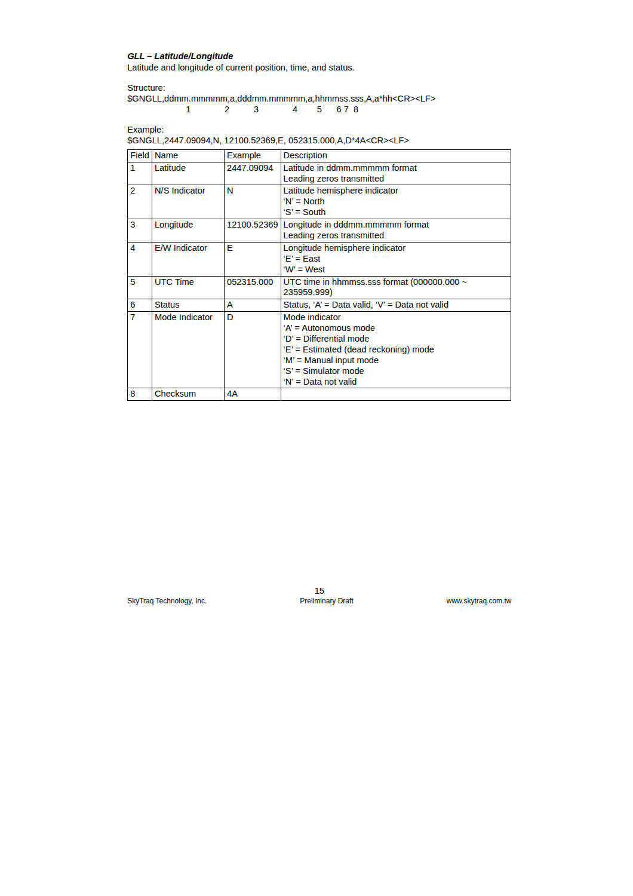GLL – Latitude/Longitude
Latitude and longitude of current position, time, and status.
Structure:
$GNGLL,ddmm.mmmmm,a,dddmm.mmmmm,a,hhmmss.sss,A,a*hh<CR><LF>
1 2 3 4 5 6 7 8
Example:
$GNGLL,2447.09094,N, 12100.52369,E, 052315.000,A,D*4A<CR><LF>
| Field | Name | Example | Description |
| --- | --- | --- | --- |
| 1 | Latitude | 2447.09094 | Latitude in ddmm.mmmmm format Leading zeros transmitted |
| 2 | N/S Indicator | N | Latitude hemisphere indicator ‘N’ = North ‘S’ = South |
| 3 | Longitude | 12100.52369 | Longitude in dddmm.mmmmm format Leading zeros transmitted |
| 4 | E/W Indicator | E | Longitude hemisphere indicator ‘E’ = East ‘W’ = West |
| 5 | UTC Time | 052315.000 | UTC time in hhmmss.sss format (000000.000 ~ 235959.999) |
| 6 | Status | A | Status, ‘A’ = Data valid, ‘V’ = Data not valid |
| 7 | Mode Indicator | D | Mode indicator ‘A’ = Autonomous mode ‘D’ = Differential mode ‘E’ = Estimated (dead reckoning) mode ‘M’ = Manual input mode ‘S’ = Simulator mode ‘N’ = Data not valid |
| 8 | Checksum | 4A | |
15
SkyTraq Technology, Inc.
Preliminary Draft
www.skytraq.com.tw